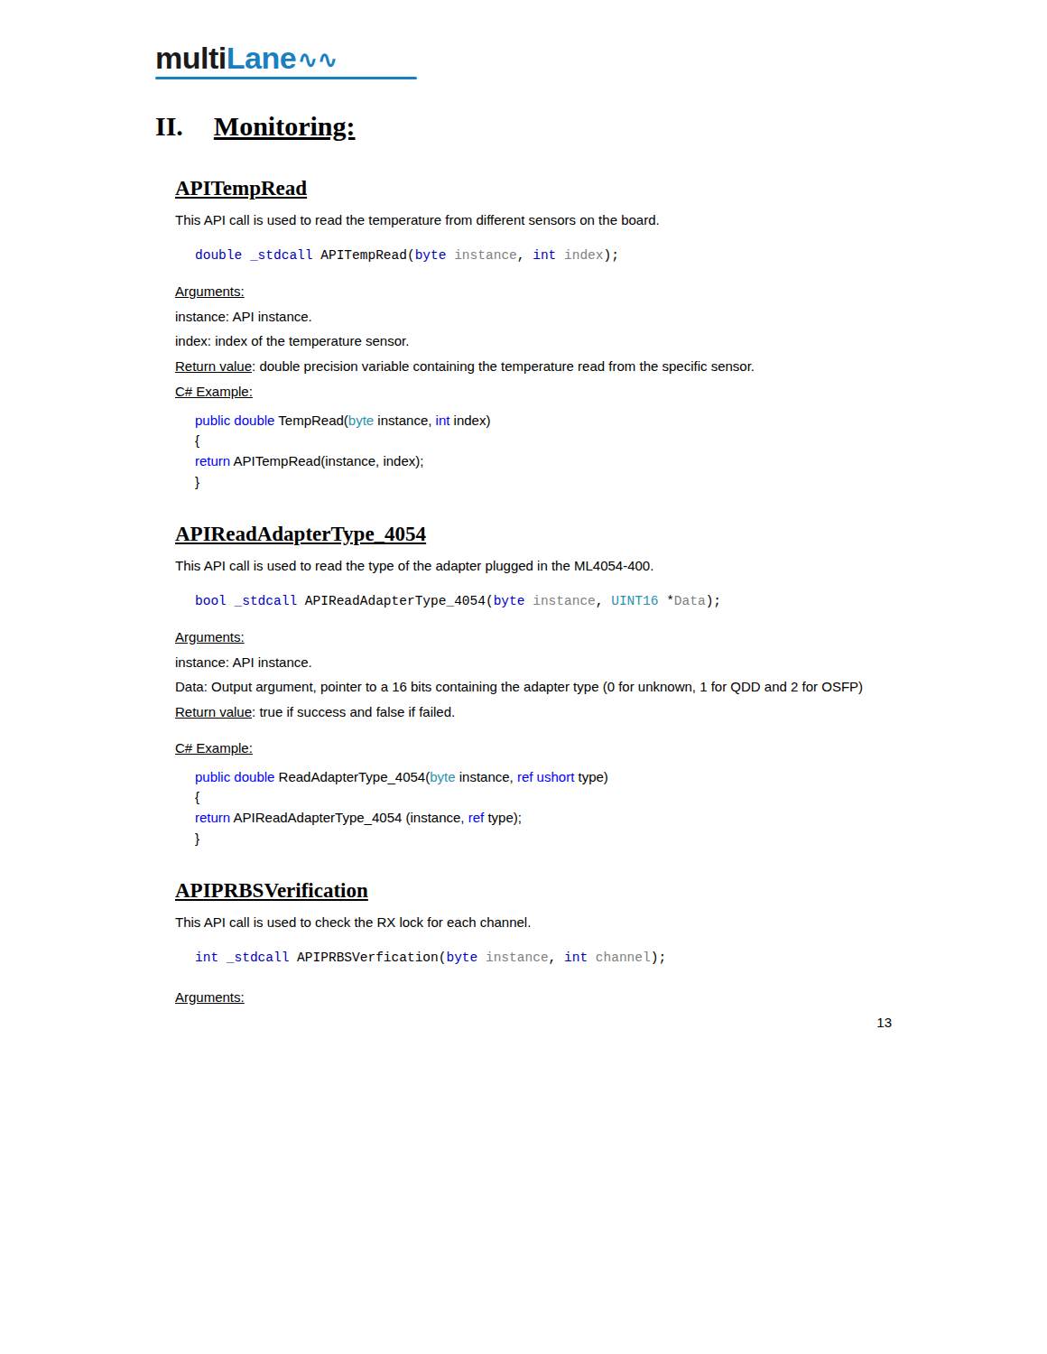multi Lane∿∿
II. Monitoring:
APITempRead
This API call is used to read the temperature from different sensors on the board.
double _stdcall APITempRead(byte instance, int index);
Arguments:
instance: API instance.
index: index of the temperature sensor.
Return value: double precision variable containing the temperature read from the specific sensor.
C# Example:
public double TempRead(byte instance, int index)
{
return APITempRead(instance, index);
}
APIReadAdapterType_4054
This API call is used to read the type of the adapter plugged in the ML4054-400.
bool _stdcall APIReadAdapterType_4054(byte instance, UINT16 *Data);
Arguments:
instance: API instance.
Data: Output argument, pointer to a 16 bits containing the adapter type (0 for unknown, 1 for QDD and 2 for OSFP)
Return value: true if success and false if failed.
C# Example:
public double ReadAdapterType_4054(byte instance, ref ushort type)
{
return APIReadAdapterType_4054 (instance, ref type);
}
APIPRBSVerification
This API call is used to check the RX lock for each channel.
int _stdcall APIPRBSVerfication(byte instance, int channel);
Arguments:
13